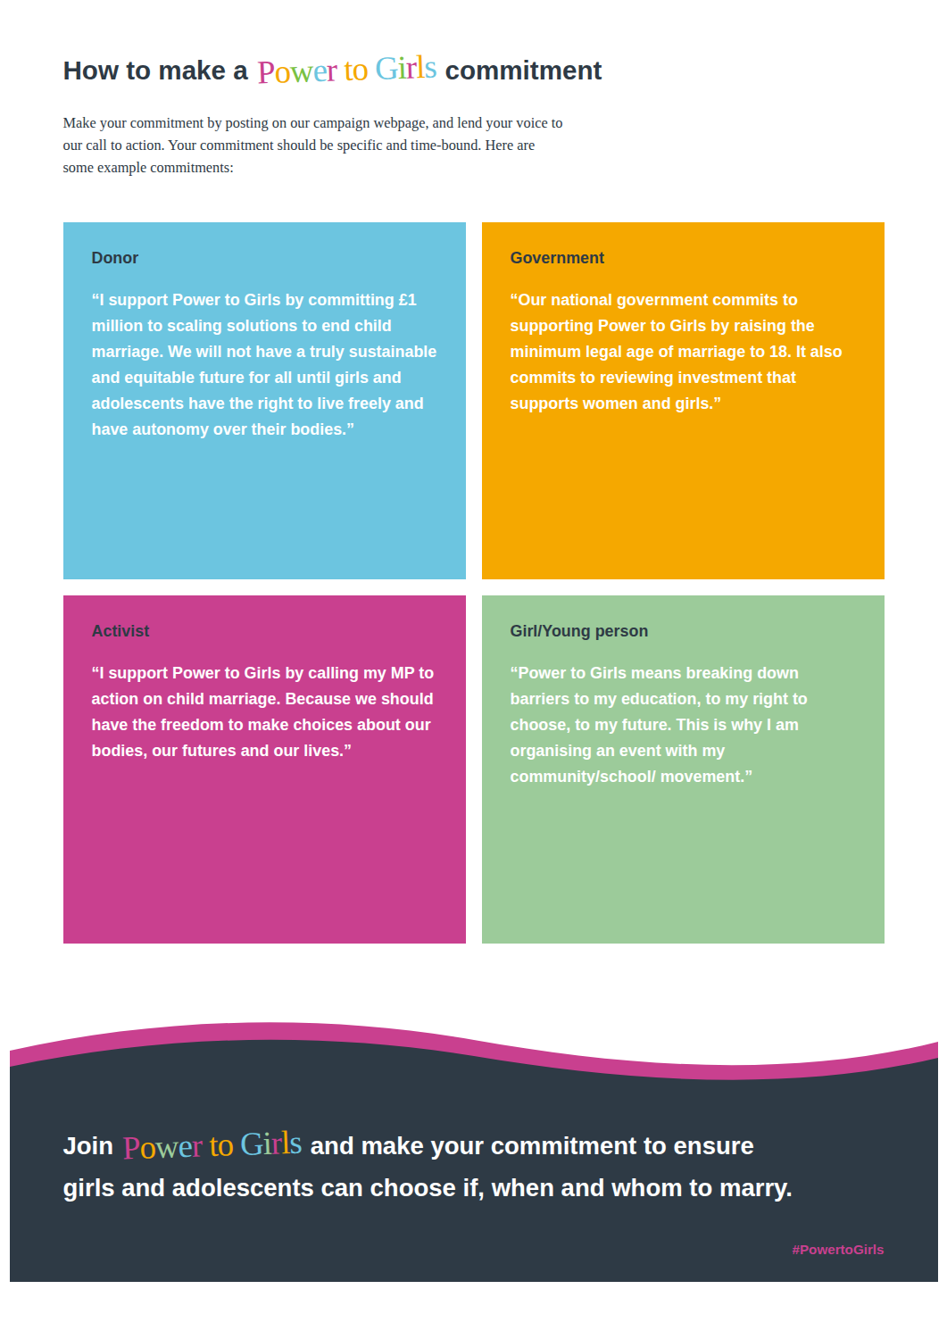How to make a Power to Girls commitment
Make your commitment by posting on our campaign webpage, and lend your voice to our call to action. Your commitment should be specific and time-bound. Here are some example commitments:
Donor
“I support Power to Girls by committing £1 million to scaling solutions to end child marriage. We will not have a truly sustainable and equitable future for all until girls and adolescents have the right to live freely and have autonomy over their bodies.”
Government
“Our national government commits to supporting Power to Girls by raising the minimum legal age of marriage to 18. It also commits to reviewing investment that supports women and girls.”
Activist
“I support Power to Girls by calling my MP to action on child marriage. Because we should have the freedom to make choices about our bodies, our futures and our lives.”
Girl/Young person
“Power to Girls means breaking down barriers to my education, to my right to choose, to my future. This is why I am organising an event with my community/school/ movement.”
Join Power to Girls and make your commitment to ensure girls and adolescents can choose if, when and whom to marry.
#PowertoGirls